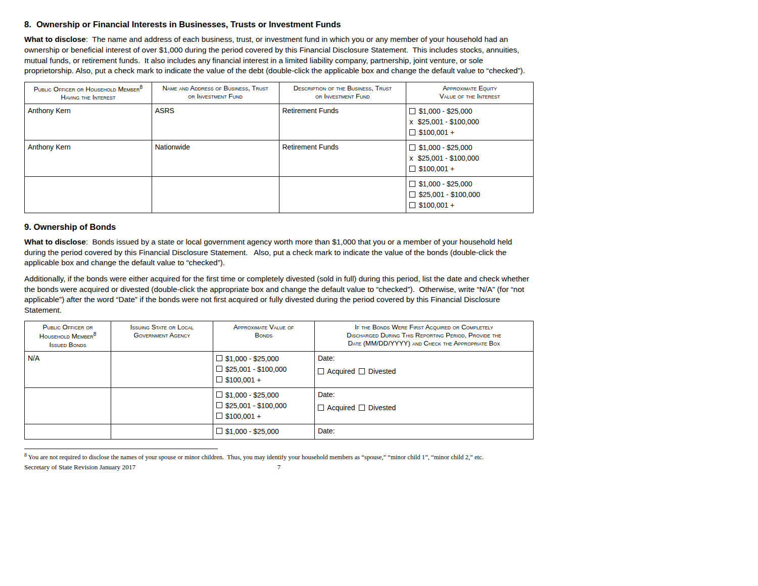8. Ownership or Financial Interests in Businesses, Trusts or Investment Funds
What to disclose: The name and address of each business, trust, or investment fund in which you or any member of your household had an ownership or beneficial interest of over $1,000 during the period covered by this Financial Disclosure Statement. This includes stocks, annuities, mutual funds, or retirement funds. It also includes any financial interest in a limited liability company, partnership, joint venture, or sole proprietorship. Also, put a check mark to indicate the value of the debt (double-click the applicable box and change the default value to “checked”).
| Public Officer or Household Member 8 Having the Interest | Name and Address of Business, Trust or Investment Fund | Description of the Business, Trust or Investment Fund | Approximate Equity Value of the Interest |
| --- | --- | --- | --- |
| Anthony Kern | ASRS | Retirement Funds | $1,000 - $25,000 x $25,001 - $100,000 $100,001 + |
| Anthony Kern | Nationwide | Retirement Funds | $1,000 - $25,000 x $25,001 - $100,000 $100,001 + |
| | | | $1,000 - $25,000 $25,001 - $100,000 $100,001 + |
9. Ownership of Bonds
What to disclose: Bonds issued by a state or local government agency worth more than $1,000 that you or a member of your household held during the period covered by this Financial Disclosure Statement. Also, put a check mark to indicate the value of the bonds (double-click the applicable box and change the default value to “checked”).
Additionally, if the bonds were either acquired for the first time or completely divested (sold in full) during this period, list the date and check whether the bonds were acquired or divested (double-click the appropriate box and change the default value to “checked”). Otherwise, write “N/A” (for “not applicable”) after the word “Date” if the bonds were not first acquired or fully divested during the period covered by this Financial Disclosure Statement.
| Public Officer or Household Member 8 Issued Bonds | Issuing State or Local Government Agency | Approximate Value of Bonds | If the Bonds Were First Acquired or Completely Discharged During This Reporting Period, Provide the Date (MM/DD/YYYY) and Check the Appropriate Box |
| --- | --- | --- | --- |
| N/A | | $1,000 - $25,000 $25,001 - $100,000 $100,001 + | Date: Acquired Divested |
| | | $1,000 - $25,000 $25,001 - $100,000 $100,001 + | Date: Acquired Divested |
| | | $1,000 - $25,000 | Date: |
8 You are not required to disclose the names of your spouse or minor children. Thus, you may identify your household members as “spouse,” “minor child 1”, “minor child 2,” etc.
Secretary of State Revision January 20177